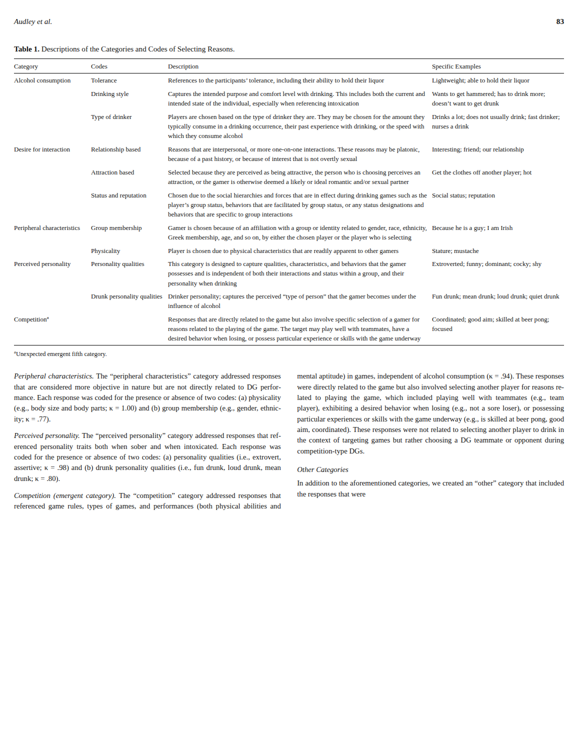Audley et al. 83
Table 1. Descriptions of the Categories and Codes of Selecting Reasons.
| Category | Codes | Description | Specific Examples |
| --- | --- | --- | --- |
| Alcohol consumption | Tolerance | References to the participants’ tolerance, including their ability to hold their liquor | Lightweight; able to hold their liquor |
| | Drinking style | Captures the intended purpose and comfort level with drinking. This includes both the current and intended state of the individual, especially when referencing intoxication | Wants to get hammered; has to drink more; doesn’t want to get drunk |
| | Type of drinker | Players are chosen based on the type of drinker they are. They may be chosen for the amount they typically consume in a drinking occurrence, their past experience with drinking, or the speed with which they consume alcohol | Drinks a lot; does not usually drink; fast drinker; nurses a drink |
| Desire for interaction | Relationship based | Reasons that are interpersonal, or more one-on-one interactions. These reasons may be platonic, because of a past history, or because of interest that is not overtly sexual | Interesting; friend; our relationship |
| | Attraction based | Selected because they are perceived as being attractive, the person who is choosing perceives an attraction, or the gamer is otherwise deemed a likely or ideal romantic and/or sexual partner | Get the clothes off another player; hot |
| | Status and reputation | Chosen due to the social hierarchies and forces that are in effect during drinking games such as the player’s group status, behaviors that are facilitated by group status, or any status designations and behaviors that are specific to group interactions | Social status; reputation |
| Peripheral characteristics | Group membership | Gamer is chosen because of an affiliation with a group or identity related to gender, race, ethnicity, Greek membership, age, and so on, by either the chosen player or the player who is selecting | Because he is a guy; I am Irish |
| | Physicality | Player is chosen due to physical characteristics that are readily apparent to other gamers | Stature; mustache |
| Perceived personality | Personality qualities | This category is designed to capture qualities, characteristics, and behaviors that the gamer possesses and is independent of both their interactions and status within a group, and their personality when drinking | Extroverted; funny; dominant; cocky; shy |
| | Drunk personality qualities | Drinker personality; captures the perceived “type of person” that the gamer becomes under the influence of alcohol | Fun drunk; mean drunk; loud drunk; quiet drunk |
| Competition a | | Responses that are directly related to the game but also involve specific selection of a gamer for reasons related to the playing of the game. The target may play well with teammates, have a desired behavior when losing, or possess particular experience or skills with the game underway | Coordinated; good aim; skilled at beer pong; focused |
aUnexpected emergent fifth category.
Peripheral characteristics. The “peripheral characteristics” category addressed responses that are considered more objective in nature but are not directly related to DG performance. Each response was coded for the presence or absence of two codes: (a) physicality (e.g., body size and body parts; κ = 1.00) and (b) group membership (e.g., gender, ethnicity; κ = .77).
Perceived personality. The “perceived personality” category addressed responses that referenced personality traits both when sober and when intoxicated. Each response was coded for the presence or absence of two codes: (a) personality qualities (i.e., extrovert, assertive; κ = .98) and (b) drunk personality qualities (i.e., fun drunk, loud drunk, mean drunk; κ = .80).
Competition (emergent category). The “competition” category addressed responses that referenced game rules, types of games, and performances (both physical abilities and mental aptitude) in games, independent of alcohol consumption (κ = .94). These responses were directly related to the game but also involved selecting another player for reasons related to playing the game, which included playing well with teammates (e.g., team player), exhibiting a desired behavior when losing (e.g., not a sore loser), or possessing particular experiences or skills with the game underway (e.g., is skilled at beer pong, good aim, coordinated). These responses were not related to selecting another player to drink in the context of targeting games but rather choosing a DG teammate or opponent during competition-type DGs.
Other Categories
In addition to the aforementioned categories, we created an “other” category that included the responses that were